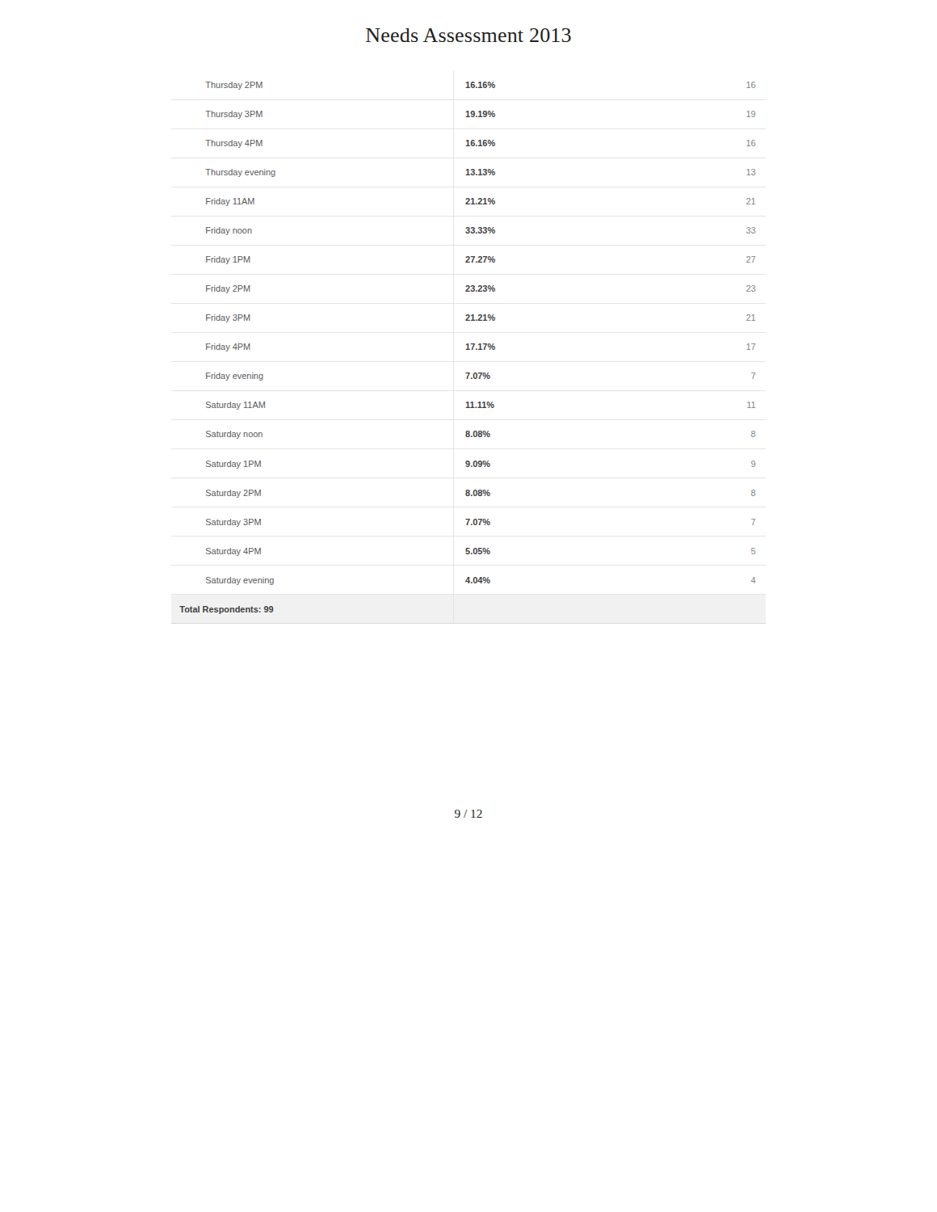Needs Assessment 2013
| Thursday 2PM | 16.16% | 16 |
| Thursday 3PM | 19.19% | 19 |
| Thursday 4PM | 16.16% | 16 |
| Thursday evening | 13.13% | 13 |
| Friday 11AM | 21.21% | 21 |
| Friday noon | 33.33% | 33 |
| Friday 1PM | 27.27% | 27 |
| Friday 2PM | 23.23% | 23 |
| Friday 3PM | 21.21% | 21 |
| Friday 4PM | 17.17% | 17 |
| Friday evening | 7.07% | 7 |
| Saturday 11AM | 11.11% | 11 |
| Saturday noon | 8.08% | 8 |
| Saturday 1PM | 9.09% | 9 |
| Saturday 2PM | 8.08% | 8 |
| Saturday 3PM | 7.07% | 7 |
| Saturday 4PM | 5.05% | 5 |
| Saturday evening | 4.04% | 4 |
| Total Respondents: 99 | | |
9 / 12